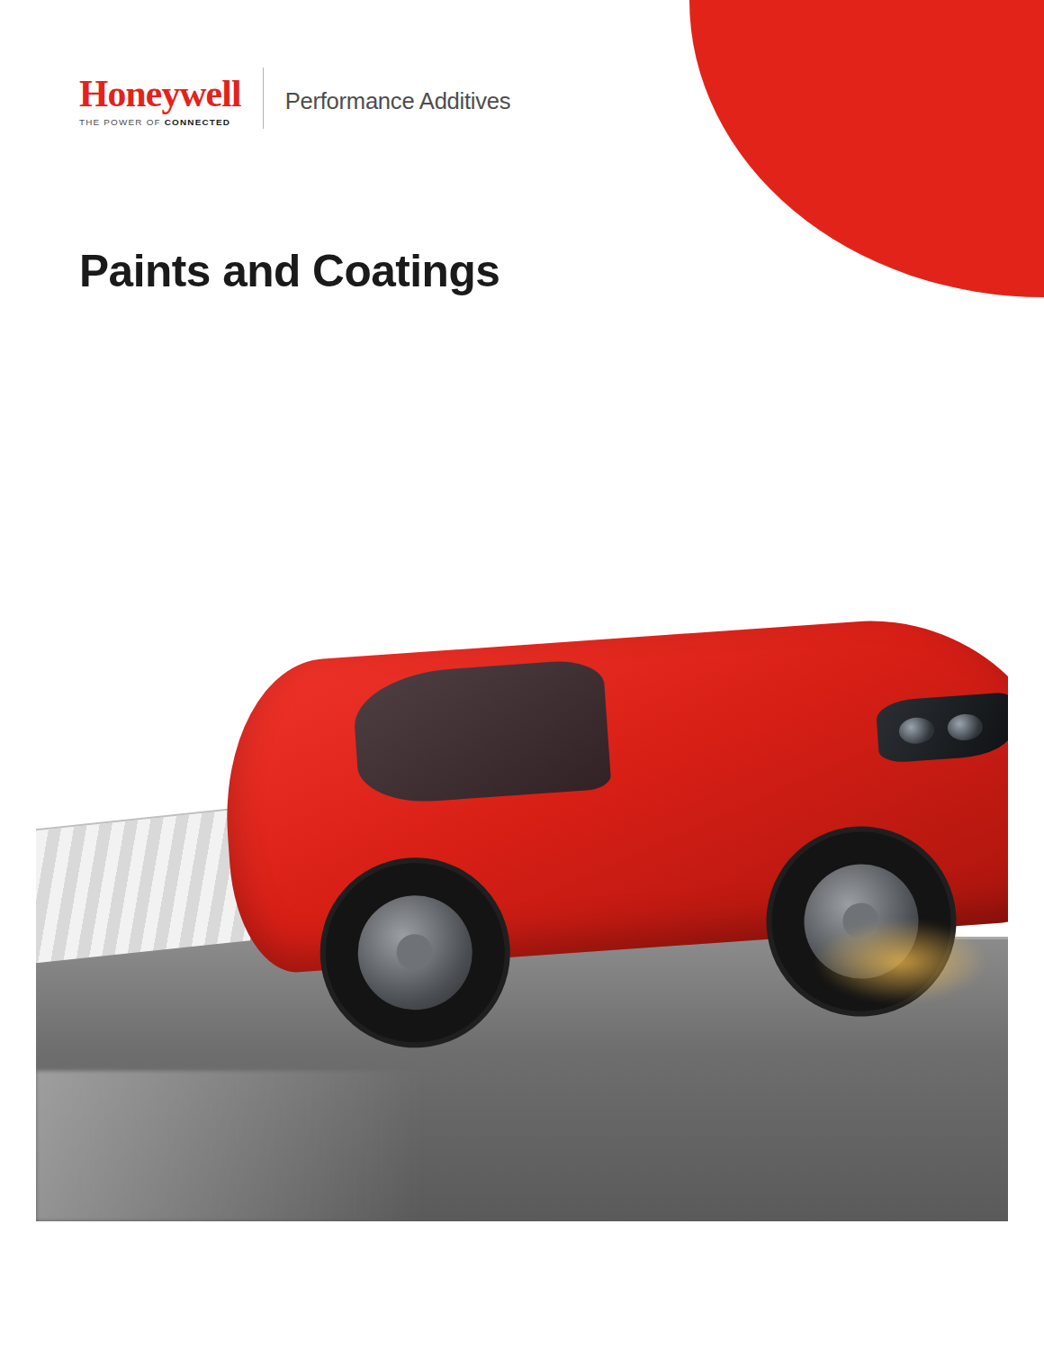Honeywell The Power of Connected
Performance Additives
Paints and Coatings